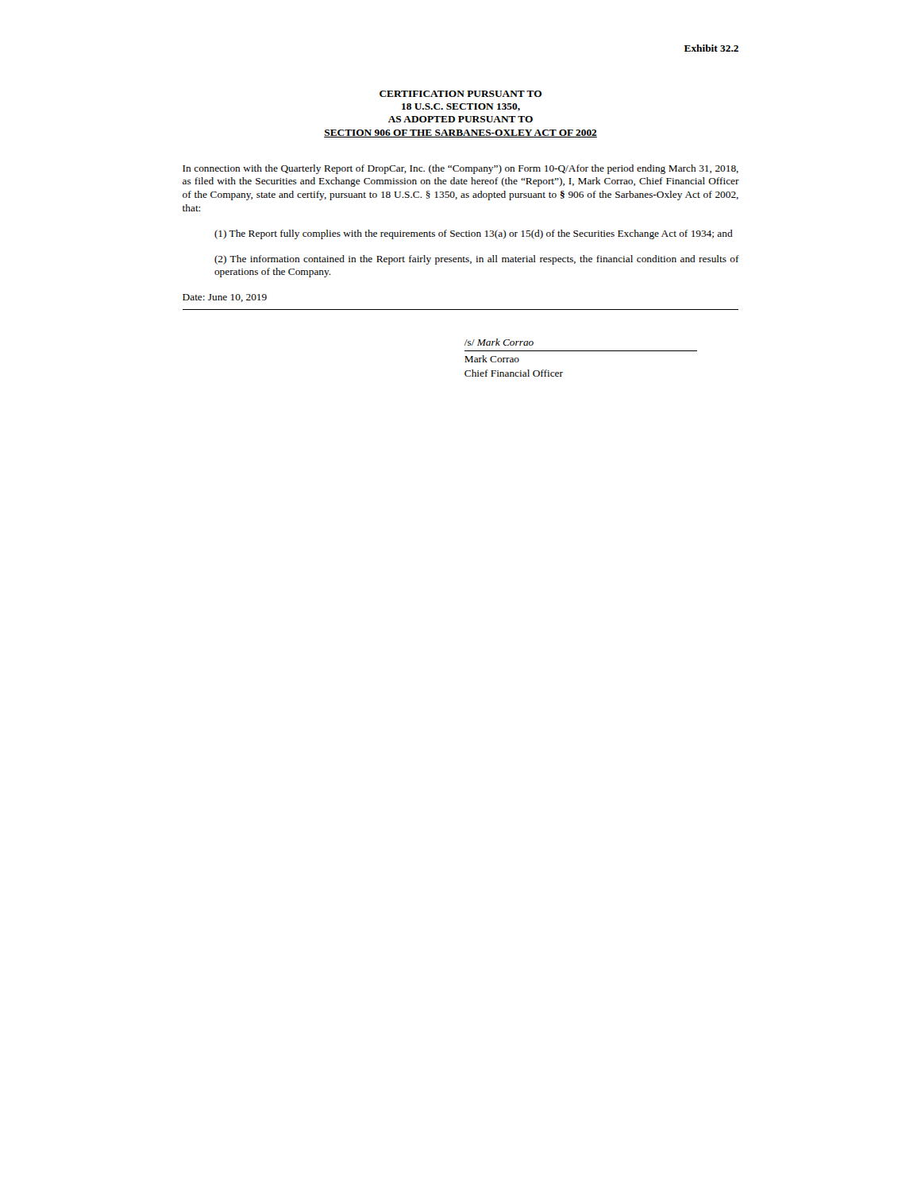Exhibit 32.2
CERTIFICATION PURSUANT TO
18 U.S.C. SECTION 1350,
AS ADOPTED PURSUANT TO
SECTION 906 OF THE SARBANES-OXLEY ACT OF 2002
In connection with the Quarterly Report of DropCar, Inc. (the “Company”) on Form 10-Q/Afor the period ending March 31, 2018, as filed with the Securities and Exchange Commission on the date hereof (the “Report”), I, Mark Corrao, Chief Financial Officer of the Company, state and certify, pursuant to 18 U.S.C. § 1350, as adopted pursuant to § 906 of the Sarbanes-Oxley Act of 2002, that:
(1) The Report fully complies with the requirements of Section 13(a) or 15(d) of the Securities Exchange Act of 1934; and
(2) The information contained in the Report fairly presents, in all material respects, the financial condition and results of operations of the Company.
Date: June 10, 2019
/s/ Mark Corrao
Mark Corrao
Chief Financial Officer